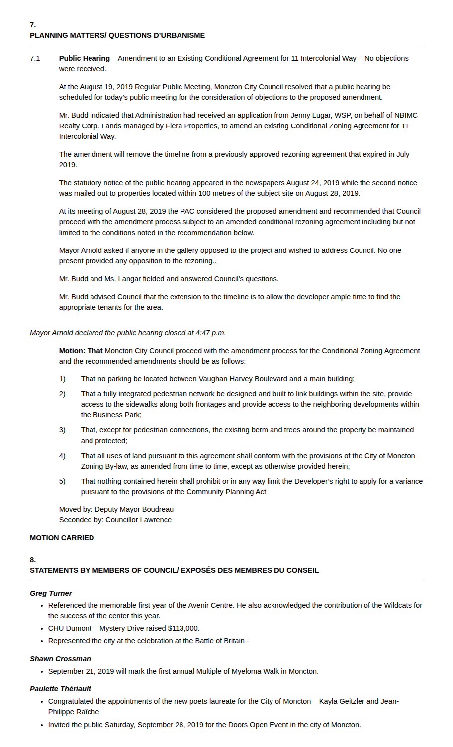7.
PLANNING MATTERS/ QUESTIONS D’URBANISME
7.1
Public Hearing – Amendment to an Existing Conditional Agreement for 11 Intercolonial Way – No objections were received.
At the August 19, 2019 Regular Public Meeting, Moncton City Council resolved that a public hearing be scheduled for today’s public meeting for the consideration of objections to the proposed amendment.
Mr. Budd indicated that Administration had received an application from Jenny Lugar, WSP, on behalf of NBIMC Realty Corp. Lands managed by Fiera Properties, to amend an existing Conditional Zoning Agreement for 11 Intercolonial Way.
The amendment will remove the timeline from a previously approved rezoning agreement that expired in July 2019.
The statutory notice of the public hearing appeared in the newspapers August 24, 2019 while the second notice was mailed out to properties located within 100 metres of the subject site on August 28, 2019.
At its meeting of August 28, 2019 the PAC considered the proposed amendment and recommended that Council proceed with the amendment process subject to an amended conditional rezoning agreement including but not limited to the conditions noted in the recommendation below.
Mayor Arnold asked if anyone in the gallery opposed to the project and wished to address Council. No one present provided any opposition to the rezoning..
Mr. Budd and Ms. Langar fielded and answered Council’s questions.
Mr. Budd advised Council that the extension to the timeline is to allow the developer ample time to find the appropriate tenants for the area.
Mayor Arnold declared the public hearing closed at 4:47 p.m.
Motion: That Moncton City Council proceed with the amendment process for the Conditional Zoning Agreement and the recommended amendments should be as follows:
That no parking be located between Vaughan Harvey Boulevard and a main building;
That a fully integrated pedestrian network be designed and built to link buildings within the site, provide access to the sidewalks along both frontages and provide access to the neighboring developments within the Business Park;
That, except for pedestrian connections, the existing berm and trees around the property be maintained and protected;
That all uses of land pursuant to this agreement shall conform with the provisions of the City of Moncton Zoning By-law, as amended from time to time, except as otherwise provided herein;
That nothing contained herein shall prohibit or in any way limit the Developer’s right to apply for a variance pursuant to the provisions of the Community Planning Act
Moved by: Deputy Mayor Boudreau
Seconded by: Councillor Lawrence
MOTION CARRIED
8.
STATEMENTS BY MEMBERS OF COUNCIL/ EXPOSÉS DES MEMBRES DU CONSEIL
Greg Turner
Referenced the memorable first year of the Avenir Centre. He also acknowledged the contribution of the Wildcats for the success of the center this year.
CHU Dumont – Mystery Drive raised $113,000.
Represented the city at the celebration at the Battle of Britain -
Shawn Crossman
September 21, 2019 will mark the first annual Multiple of Myeloma Walk in Moncton.
Paulette Thériault
Congratulated the appointments of the new poets laureate for the City of Moncton – Kayla Geitzler and Jean-Philippe Raîche
Invited the public Saturday, September 28, 2019 for the Doors Open Event in the city of Moncton.